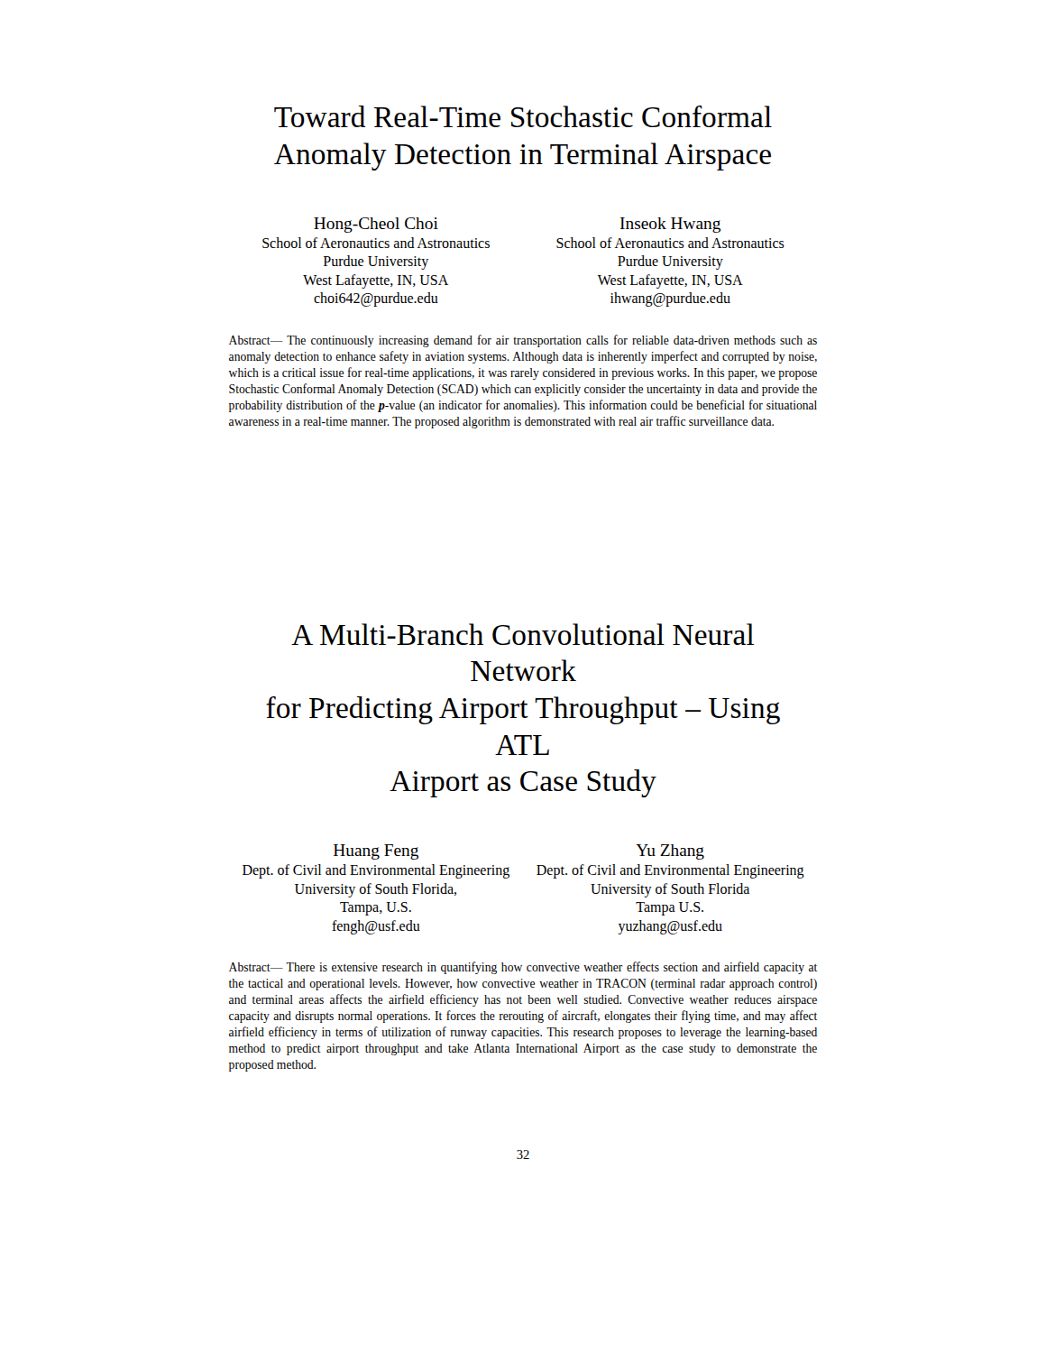Toward Real-Time Stochastic Conformal
Anomaly Detection in Terminal Airspace
| Hong-Cheol Choi School of Aeronautics and Astronautics Purdue University West Lafayette, IN, USA choi642@purdue.edu | Inseok Hwang School of Aeronautics and Astronautics Purdue University West Lafayette, IN, USA ihwang@purdue.edu |
Abstract— The continuously increasing demand for air transportation calls for reliable data-driven methods such as anomaly detection to enhance safety in aviation systems. Although data is inherently imperfect and corrupted by noise, which is a critical issue for real-time applications, it was rarely considered in previous works. In this paper, we propose Stochastic Conformal Anomaly Detection (SCAD) which can explicitly consider the uncertainty in data and provide the probability distribution of the p-value (an indicator for anomalies). This information could be beneficial for situational awareness in a real-time manner. The proposed algorithm is demonstrated with real air traffic surveillance data.
A Multi-Branch Convolutional Neural Network
for Predicting Airport Throughput – Using ATL
Airport as Case Study
| Huang Feng Dept. of Civil and Environmental Engineering University of South Florida, Tampa, U.S. fengh@usf.edu | Yu Zhang Dept. of Civil and Environmental Engineering University of South Florida Tampa U.S. yuzhang@usf.edu |
Abstract— There is extensive research in quantifying how convective weather effects section and airfield capacity at the tactical and operational levels. However, how convective weather in TRACON (terminal radar approach control) and terminal areas affects the airfield efficiency has not been well studied. Convective weather reduces airspace capacity and disrupts normal operations. It forces the rerouting of aircraft, elongates their flying time, and may affect airfield efficiency in terms of utilization of runway capacities. This research proposes to leverage the learning-based method to predict airport throughput and take Atlanta International Airport as the case study to demonstrate the proposed method.
32